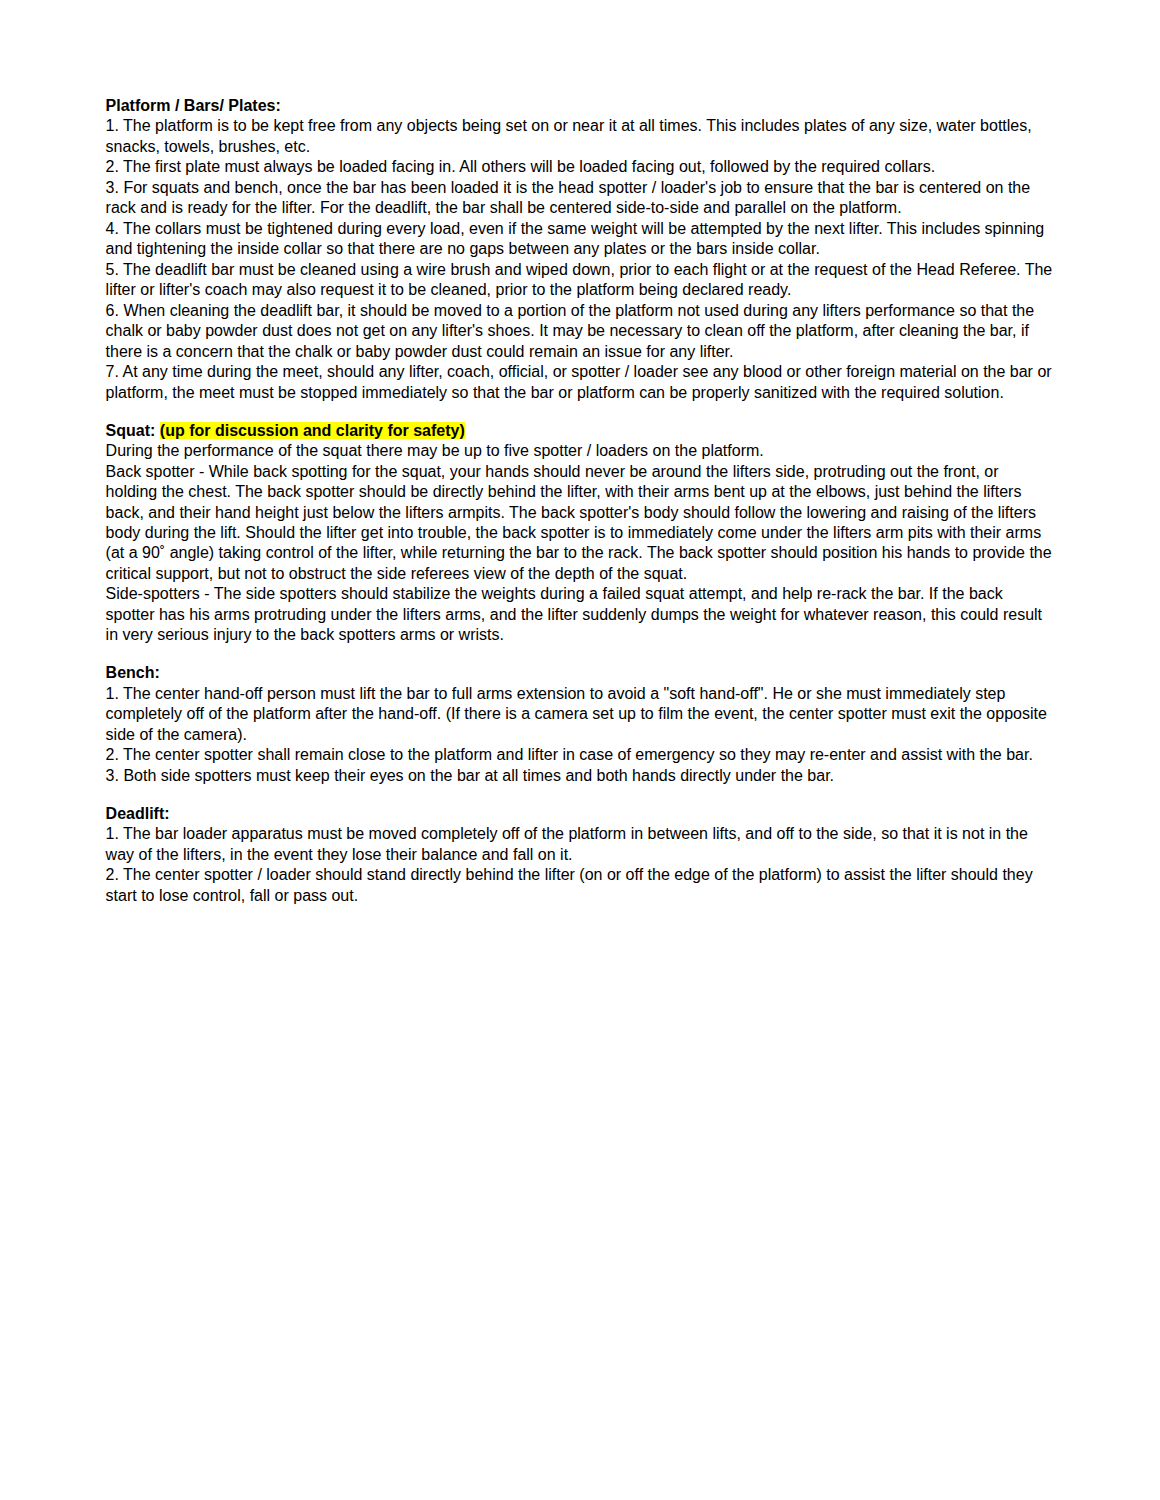Platform / Bars/ Plates:
1. The platform is to be kept free from any objects being set on or near it at all times. This includes plates of any size, water bottles, snacks, towels, brushes, etc.
2. The first plate must always be loaded facing in. All others will be loaded facing out, followed by the required collars.
3. For squats and bench, once the bar has been loaded it is the head spotter / loader's job to ensure that the bar is centered on the rack and is ready for the lifter. For the deadlift, the bar shall be centered side-to-side and parallel on the platform.
4. The collars must be tightened during every load, even if the same weight will be attempted by the next lifter. This includes spinning and tightening the inside collar so that there are no gaps between any plates or the bars inside collar.
5. The deadlift bar must be cleaned using a wire brush and wiped down, prior to each flight or at the request of the Head Referee. The lifter or lifter's coach may also request it to be cleaned, prior to the platform being declared ready.
6. When cleaning the deadlift bar, it should be moved to a portion of the platform not used during any lifters performance so that the chalk or baby powder dust does not get on any lifter's shoes. It may be necessary to clean off the platform, after cleaning the bar, if there is a concern that the chalk or baby powder dust could remain an issue for any lifter.
7. At any time during the meet, should any lifter, coach, official, or spotter / loader see any blood or other foreign material on the bar or platform, the meet must be stopped immediately so that the bar or platform can be properly sanitized with the required solution.
Squat: (up for discussion and clarity for safety)
During the performance of the squat there may be up to five spotter / loaders on the platform.
Back spotter - While back spotting for the squat, your hands should never be around the lifters side, protruding out the front, or holding the chest. The back spotter should be directly behind the lifter, with their arms bent up at the elbows, just behind the lifters back, and their hand height just below the lifters armpits. The back spotter's body should follow the lowering and raising of the lifters body during the lift. Should the lifter get into trouble, the back spotter is to immediately come under the lifters arm pits with their arms (at a 90˚ angle) taking control of the lifter, while returning the bar to the rack. The back spotter should position his hands to provide the critical support, but not to obstruct the side referees view of the depth of the squat.
Side-spotters - The side spotters should stabilize the weights during a failed squat attempt, and help re-rack the bar. If the back spotter has his arms protruding under the lifters arms, and the lifter suddenly dumps the weight for whatever reason, this could result in very serious injury to the back spotters arms or wrists.
Bench:
1. The center hand-off person must lift the bar to full arms extension to avoid a "soft hand-off". He or she must immediately step completely off of the platform after the hand-off. (If there is a camera set up to film the event, the center spotter must exit the opposite side of the camera).
2. The center spotter shall remain close to the platform and lifter in case of emergency so they may re-enter and assist with the bar.
3. Both side spotters must keep their eyes on the bar at all times and both hands directly under the bar.
Deadlift:
1. The bar loader apparatus must be moved completely off of the platform in between lifts, and off to the side, so that it is not in the way of the lifters, in the event they lose their balance and fall on it.
2. The center spotter / loader should stand directly behind the lifter (on or off the edge of the platform) to assist the lifter should they start to lose control, fall or pass out.